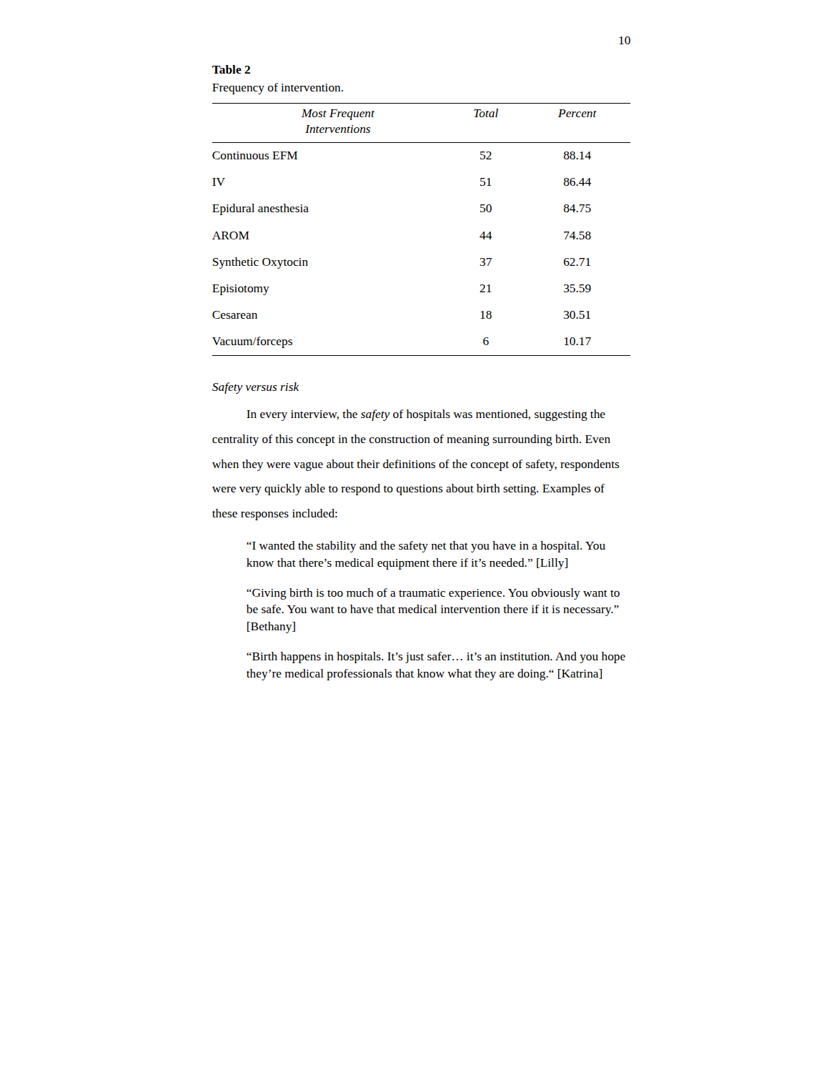10
Table 2
Frequency of intervention.
| Most Frequent Interventions | Total | Percent |
| --- | --- | --- |
| Continuous EFM | 52 | 88.14 |
| IV | 51 | 86.44 |
| Epidural anesthesia | 50 | 84.75 |
| AROM | 44 | 74.58 |
| Synthetic Oxytocin | 37 | 62.71 |
| Episiotomy | 21 | 35.59 |
| Cesarean | 18 | 30.51 |
| Vacuum/forceps | 6 | 10.17 |
Safety versus risk
In every interview, the safety of hospitals was mentioned, suggesting the centrality of this concept in the construction of meaning surrounding birth. Even when they were vague about their definitions of the concept of safety, respondents were very quickly able to respond to questions about birth setting. Examples of these responses included:
“I wanted the stability and the safety net that you have in a hospital. You know that there’s medical equipment there if it’s needed.” [Lilly]
“Giving birth is too much of a traumatic experience. You obviously want to be safe. You want to have that medical intervention there if it is necessary.” [Bethany]
“Birth happens in hospitals. It’s just safer… it’s an institution. And you hope they’re medical professionals that know what they are doing.“ [Katrina]